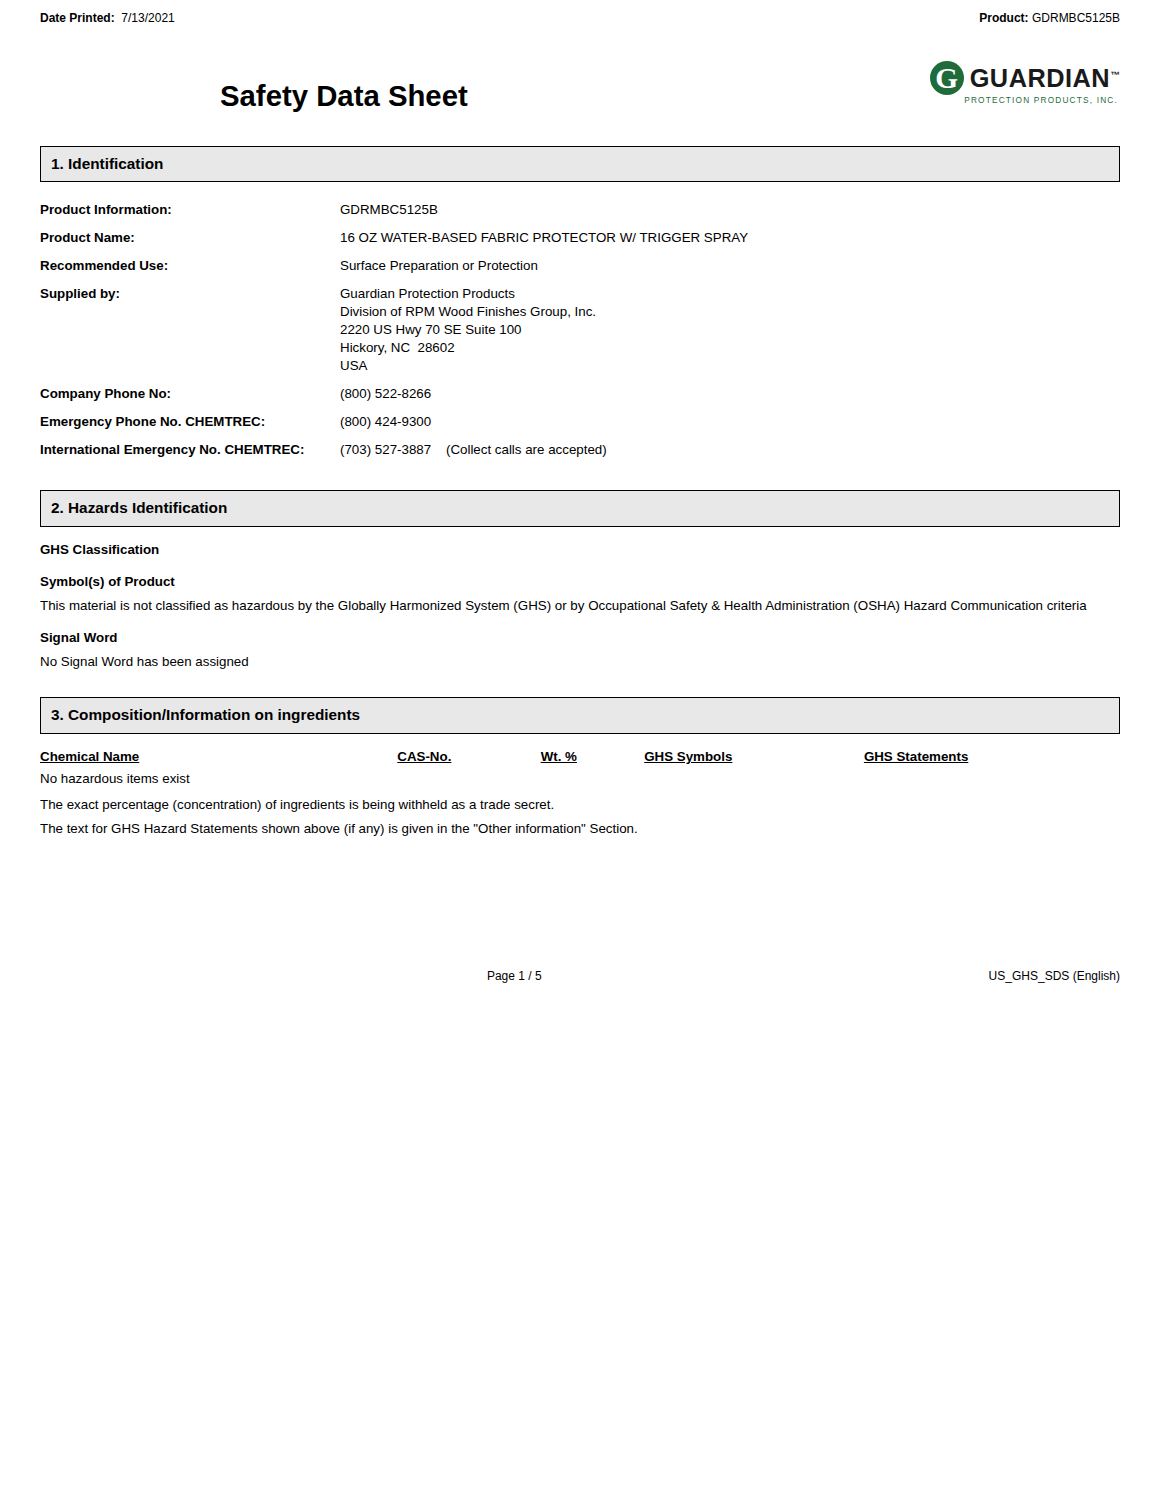Date Printed: 7/13/2021
Product: GDRMBC5125B
Safety Data Sheet
G GUARDIAN™
PROTECTION PRODUCTS, INC.
1. Identification
| Product Information: | GDRMBC5125B |
| Product Name: | 16 OZ WATER-BASED FABRIC PROTECTOR W/ TRIGGER SPRAY |
| Recommended Use: | Surface Preparation or Protection |
| Supplied by: | Guardian Protection Products Division of RPM Wood Finishes Group, Inc. 2220 US Hwy 70 SE Suite 100 Hickory, NC 28602 USA |
| Company Phone No: | (800) 522-8266 |
| Emergency Phone No. CHEMTREC: | (800) 424-9300 |
| International Emergency No. CHEMTREC: | (703) 527-3887 (Collect calls are accepted) |
2. Hazards Identification
GHS Classification
Symbol(s) of Product
This material is not classified as hazardous by the Globally Harmonized System (GHS) or by Occupational Safety & Health Administration (OSHA) Hazard Communication criteria
Signal Word
No Signal Word has been assigned
3. Composition/Information on ingredients
| Chemical Name | CAS-No. | Wt. % | GHS Symbols | GHS Statements |
| --- | --- | --- | --- | --- |
| No hazardous items exist | | | | |
The exact percentage (concentration) of ingredients is being withheld as a trade secret.
The text for GHS Hazard Statements shown above (if any) is given in the "Other information" Section.
Page 1 / 5
US_GHS_SDS (English)